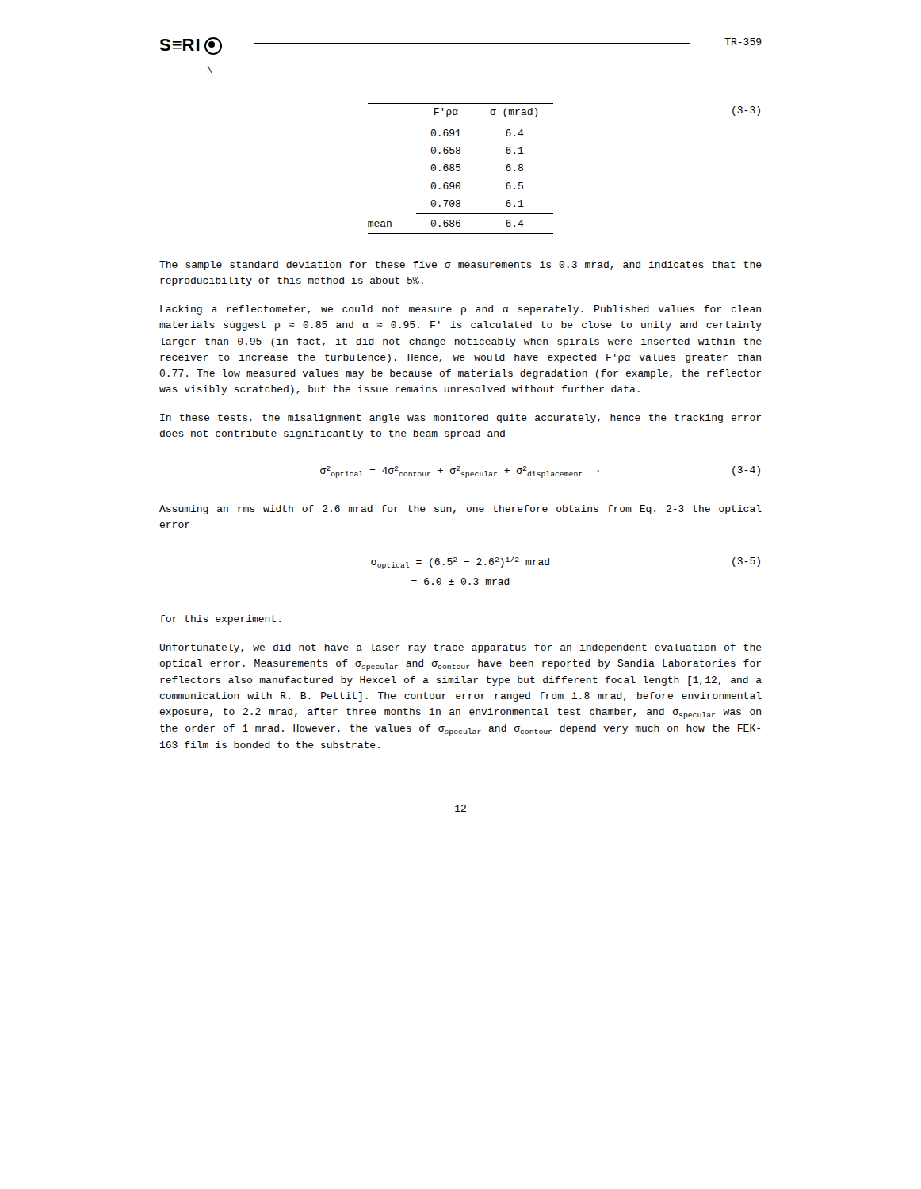S≡RI
TR-359
\
(3-3)
| | F'ρα | σ (mrad) |
| | 0.691 | 6.4 |
| | 0.658 | 6.1 |
| | 0.685 | 6.8 |
| | 0.690 | 6.5 |
| | 0.708 | 6.1 |
| mean | 0.686 | 6.4 |
The sample standard deviation for these five σ measurements is 0.3 mrad, and indicates that the reproducibility of this method is about 5%.
Lacking a reflectometer, we could not measure ρ and α seperately. Published values for clean materials suggest ρ ≈ 0.85 and α ≈ 0.95. F' is calculated to be close to unity and certainly larger than 0.95 (in fact, it did not change noticeably when spirals were inserted within the receiver to increase the turbulence). Hence, we would have expected F'ρα values greater than 0.77. The low measured values may be because of materials degradation (for example, the reflector was visibly scratched), but the issue remains unresolved without further data.
In these tests, the misalignment angle was monitored quite accurately, hence the tracking error does not contribute significantly to the beam spread and
σ2optical = 4σ2contour + σ2specular + σ2displacement ·
(3-4)
Assuming an rms width of 2.6 mrad for the sun, one therefore obtains from Eq. 2-3 the optical error
σoptical = (6.52 − 2.62)1/2 mrad = 6.0 ± 0.3 mrad
(3-5)
for this experiment.
Unfortunately, we did not have a laser ray trace apparatus for an independent evaluation of the optical error. Measurements of σspecular and σcontour have been reported by Sandia Laboratories for reflectors also manufactured by Hexcel of a similar type but different focal length [1,12, and a communication with R. B. Pettit]. The contour error ranged from 1.8 mrad, before environmental exposure, to 2.2 mrad, after three months in an environmental test chamber, and σspecular was on the order of 1 mrad. However, the values of σspecular and σcontour depend very much on how the FEK-163 film is bonded to the substrate.
12